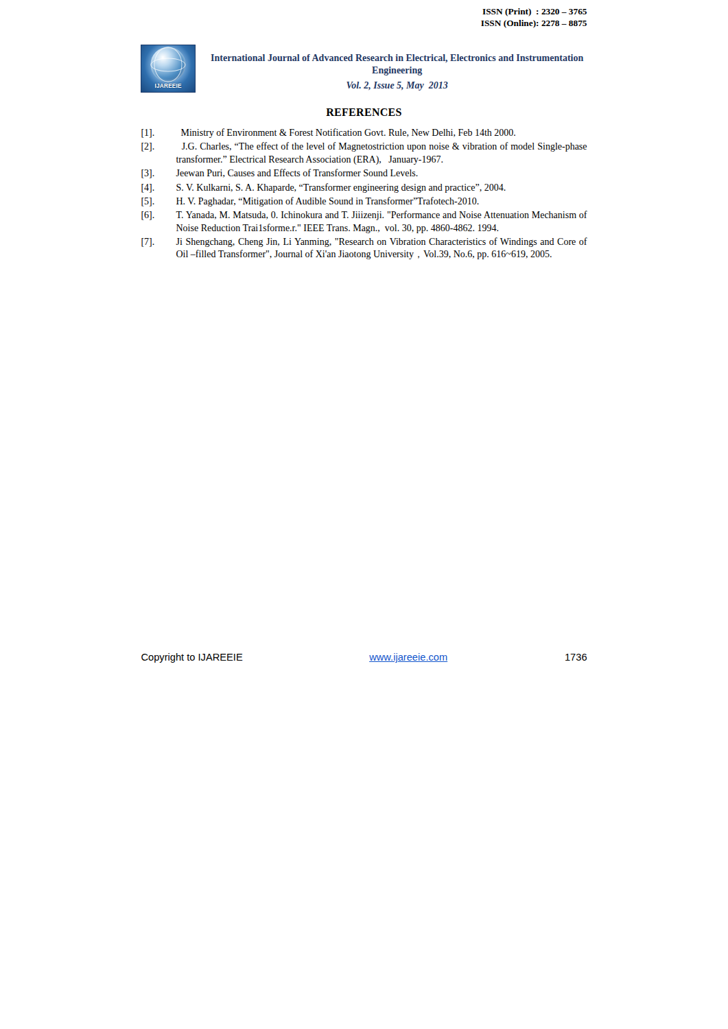ISSN (Print) : 2320 – 3765
ISSN (Online): 2278 – 8875
IJAREEIE
International Journal of Advanced Research in Electrical, Electronics and Instrumentation Engineering
Vol. 2, Issue 5, May 2013
REFERENCES
[1]. Ministry of Environment & Forest Notification Govt. Rule, New Delhi, Feb 14th 2000.
[2]. J.G. Charles, “The effect of the level of Magnetostriction upon noise & vibration of model Single-phase transformer.” Electrical Research Association (ERA), January-1967.
[3]. Jeewan Puri, Causes and Effects of Transformer Sound Levels.
[4]. S. V. Kulkarni, S. A. Khaparde, “Transformer engineering design and practice”, 2004.
[5]. H. V. Paghadar, “Mitigation of Audible Sound in Transformer”Trafotech-2010.
[6]. T. Yanada, M. Matsuda, 0. Ichinokura and T. Jiiizenji. "Performance and Noise Attenuation Mechanism of Noise Reduction Trai1sforme.r." IEEE Trans. Magn., vol. 30, pp. 4860-4862. 1994.
[7]. Ji Shengchang, Cheng Jin, Li Yanming, "Research on Vibration Characteristics of Windings and Core of Oil –filled Transformer", Journal of Xi'an Jiaotong University，Vol.39, No.6, pp. 616~619, 2005.
Copyright to IJAREEIE
www.ijareeie.com
1736